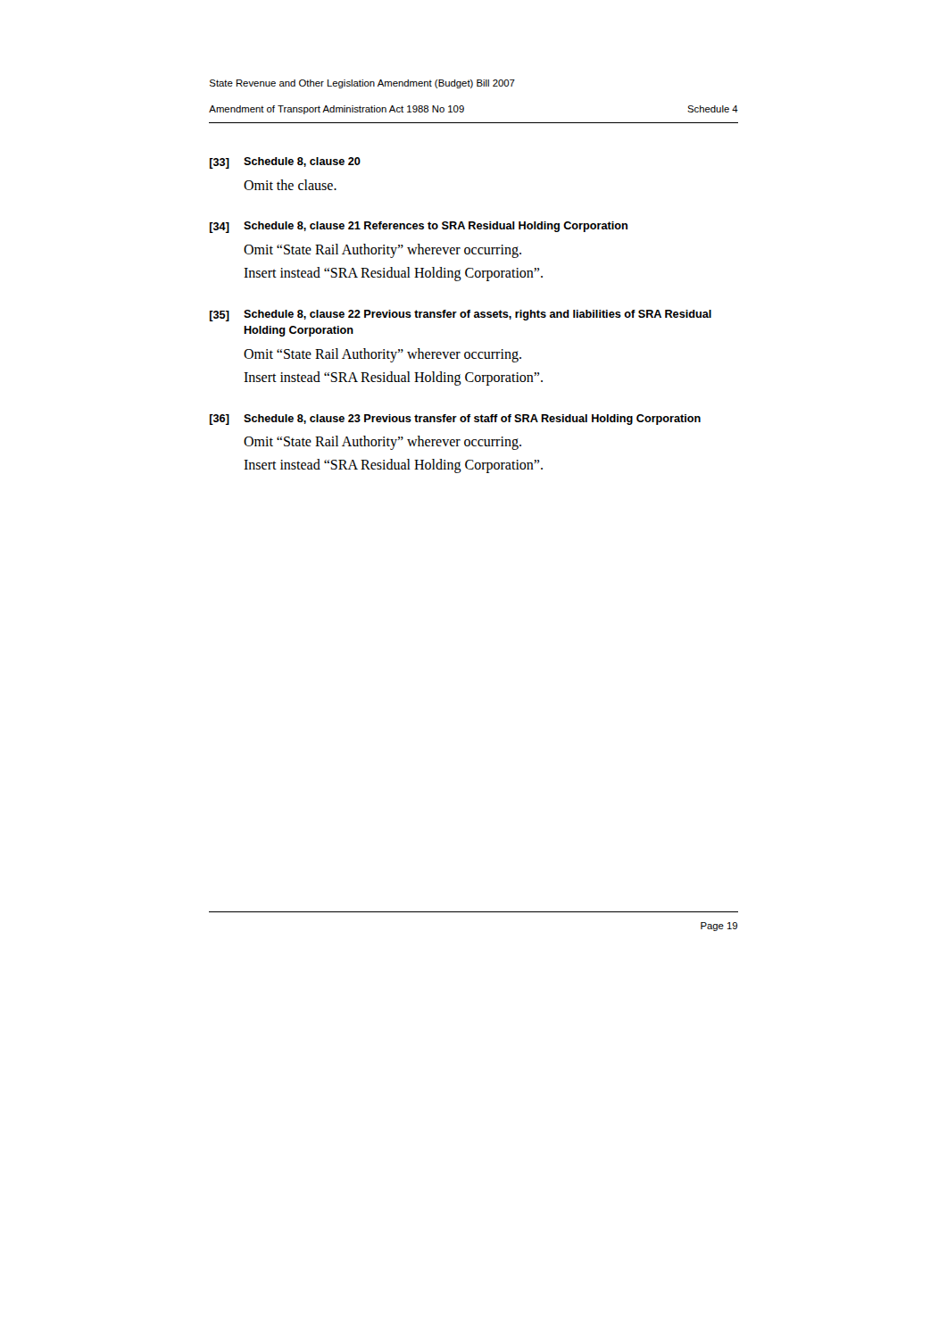State Revenue and Other Legislation Amendment (Budget) Bill 2007
Amendment of Transport Administration Act 1988 No 109 Schedule 4
[33]
Schedule 8, clause 20
Omit the clause.
[34]
Schedule 8, clause 21 References to SRA Residual Holding Corporation
Omit “State Rail Authority” wherever occurring.
Insert instead “SRA Residual Holding Corporation”.
[35]
Schedule 8, clause 22 Previous transfer of assets, rights and liabilities of SRA Residual Holding Corporation
Omit “State Rail Authority” wherever occurring.
Insert instead “SRA Residual Holding Corporation”.
[36]
Schedule 8, clause 23 Previous transfer of staff of SRA Residual Holding Corporation
Omit “State Rail Authority” wherever occurring.
Insert instead “SRA Residual Holding Corporation”.
Page 19